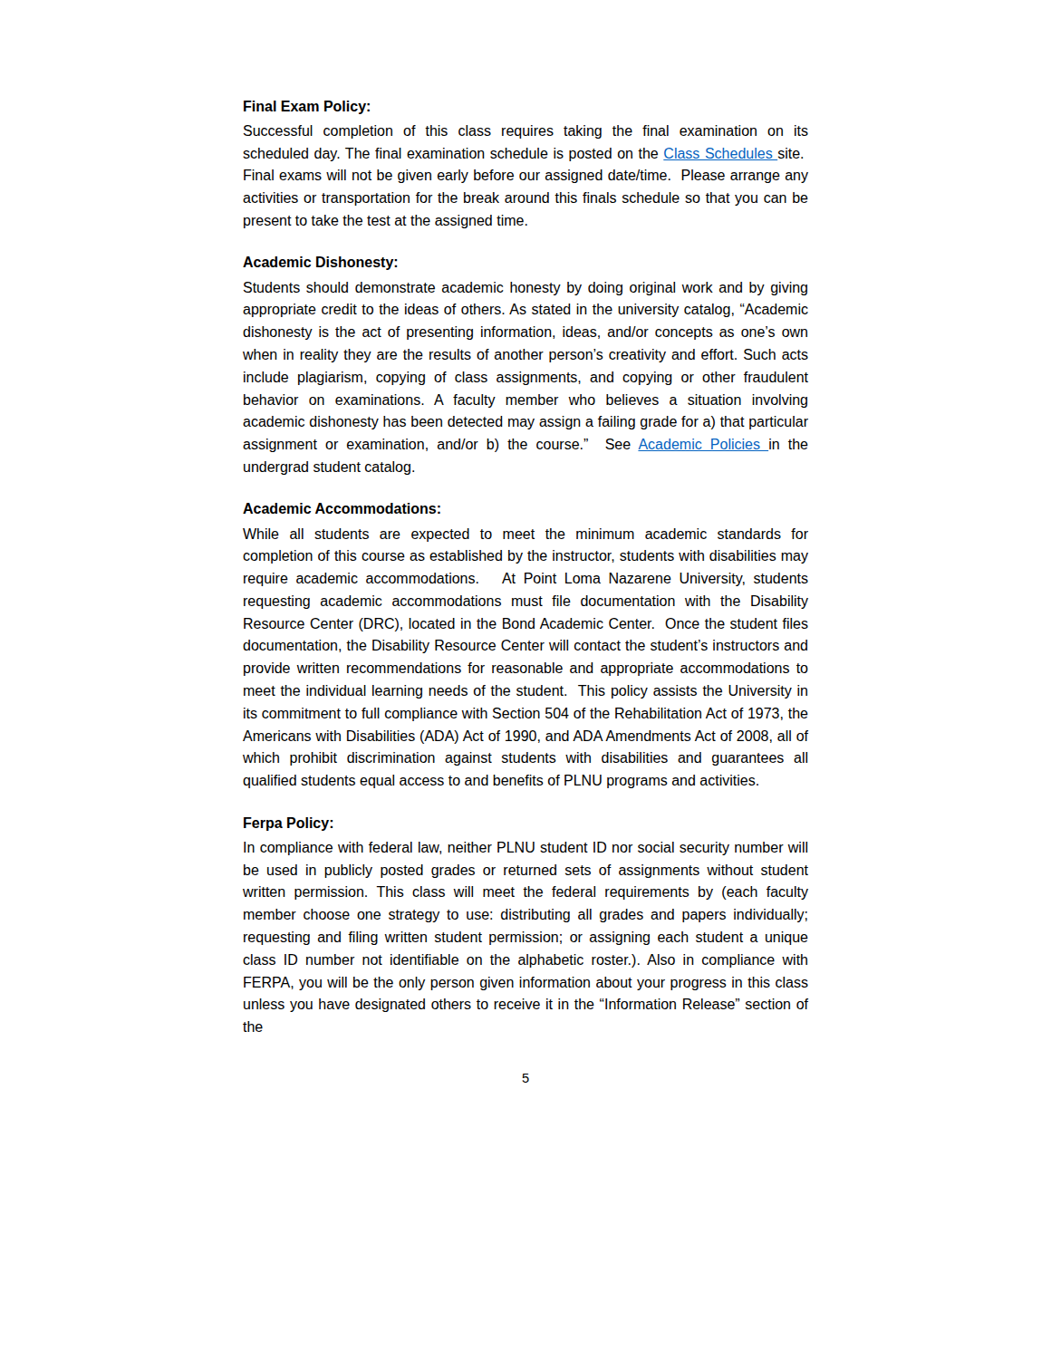Final Exam Policy:
Successful completion of this class requires taking the final examination on its scheduled day. The final examination schedule is posted on the Class Schedules site. Final exams will not be given early before our assigned date/time. Please arrange any activities or transportation for the break around this finals schedule so that you can be present to take the test at the assigned time.
Academic Dishonesty:
Students should demonstrate academic honesty by doing original work and by giving appropriate credit to the ideas of others. As stated in the university catalog, “Academic dishonesty is the act of presenting information, ideas, and/or concepts as one’s own when in reality they are the results of another person’s creativity and effort. Such acts include plagiarism, copying of class assignments, and copying or other fraudulent behavior on examinations. A faculty member who believes a situation involving academic dishonesty has been detected may assign a failing grade for a) that particular assignment or examination, and/or b) the course.” See Academic Policies in the undergrad student catalog.
Academic Accommodations:
While all students are expected to meet the minimum academic standards for completion of this course as established by the instructor, students with disabilities may require academic accommodations. At Point Loma Nazarene University, students requesting academic accommodations must file documentation with the Disability Resource Center (DRC), located in the Bond Academic Center. Once the student files documentation, the Disability Resource Center will contact the student’s instructors and provide written recommendations for reasonable and appropriate accommodations to meet the individual learning needs of the student. This policy assists the University in its commitment to full compliance with Section 504 of the Rehabilitation Act of 1973, the Americans with Disabilities (ADA) Act of 1990, and ADA Amendments Act of 2008, all of which prohibit discrimination against students with disabilities and guarantees all qualified students equal access to and benefits of PLNU programs and activities.
Ferpa Policy:
In compliance with federal law, neither PLNU student ID nor social security number will be used in publicly posted grades or returned sets of assignments without student written permission. This class will meet the federal requirements by (each faculty member choose one strategy to use: distributing all grades and papers individually; requesting and filing written student permission; or assigning each student a unique class ID number not identifiable on the alphabetic roster.). Also in compliance with FERPA, you will be the only person given information about your progress in this class unless you have designated others to receive it in the “Information Release” section of the
5